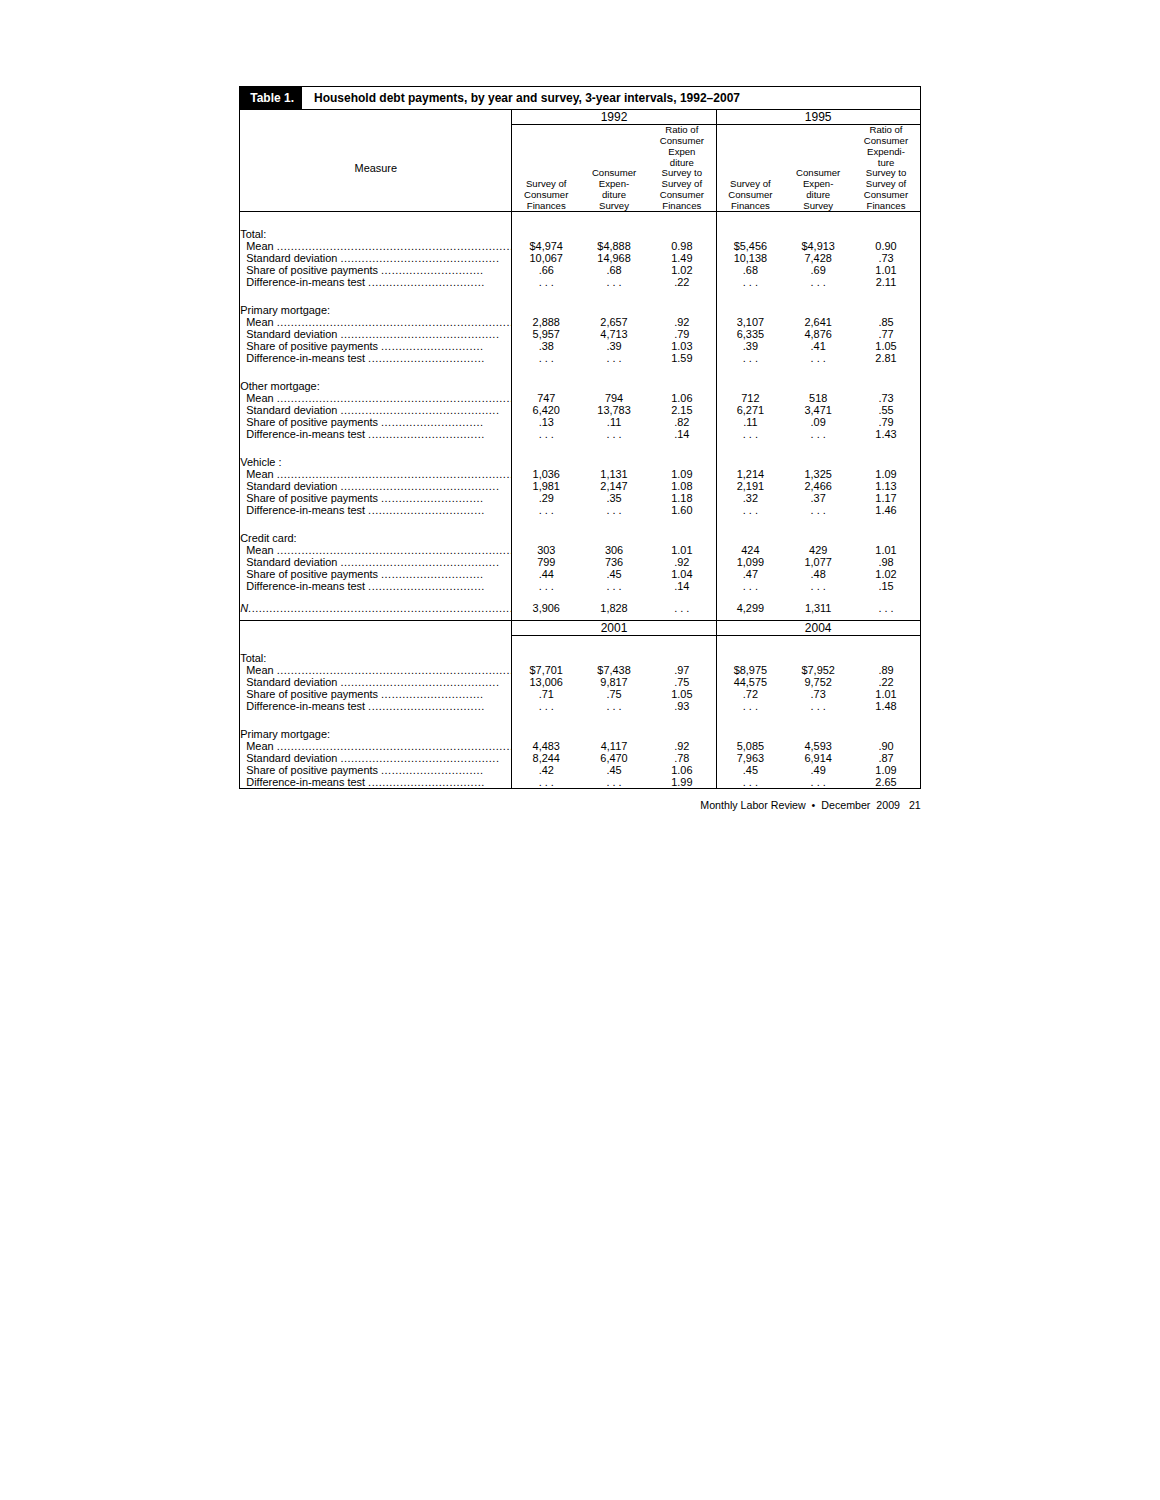Table 1.
Household debt payments, by year and survey, 3-year intervals, 1992–2007
| | 1992 | 1995 |
| Measure | Survey of Consumer Finances | Consumer Expen- diture Survey | Ratio of Consumer Expen diture Survey to Survey of Consumer Finances | Survey of Consumer Finances | Consumer Expen- diture Survey | Ratio of Consumer Expendi- ture Survey to Survey of Consumer Finances |
| Total: | | | | | | |
| Mean .......................................................................... | $4,974 | $4,888 | 0.98 | $5,456 | $4,913 | 0.90 |
| Standard deviation ............................................. | 10,067 | 14,968 | 1.49 | 10,138 | 7,428 | .73 |
| Share of positive payments ............................. | .66 | .68 | 1.02 | .68 | .69 | 1.01 |
| Difference-in-means test ................................. | . . . | . . . | .22 | . . . | . . . | 2.11 |
| Primary mortgage: | | | | | | |
| Mean .......................................................................... | 2,888 | 2,657 | .92 | 3,107 | 2,641 | .85 |
| Standard deviation ............................................. | 5,957 | 4,713 | .79 | 6,335 | 4,876 | .77 |
| Share of positive payments ............................. | .38 | .39 | 1.03 | .39 | .41 | 1.05 |
| Difference-in-means test ................................. | . . . | . . . | 1.59 | . . . | . . . | 2.81 |
| Other mortgage: | | | | | | |
| Mean .......................................................................... | 747 | 794 | 1.06 | 712 | 518 | .73 |
| Standard deviation ............................................. | 6,420 | 13,783 | 2.15 | 6,271 | 3,471 | .55 |
| Share of positive payments ............................. | .13 | .11 | .82 | .11 | .09 | .79 |
| Difference-in-means test ................................. | . . . | . . . | .14 | . . . | . . . | 1.43 |
| Vehicle : | | | | | | |
| Mean .......................................................................... | 1,036 | 1,131 | 1.09 | 1,214 | 1,325 | 1.09 |
| Standard deviation ............................................. | 1,981 | 2,147 | 1.08 | 2,191 | 2,466 | 1.13 |
| Share of positive payments ............................. | .29 | .35 | 1.18 | .32 | .37 | 1.17 |
| Difference-in-means test ................................. | . . . | . . . | 1.60 | . . . | . . . | 1.46 |
| Credit card: | | | | | | |
| Mean .......................................................................... | 303 | 306 | 1.01 | 424 | 429 | 1.01 |
| Standard deviation ............................................. | 799 | 736 | .92 | 1,099 | 1,077 | .98 |
| Share of positive payments ............................. | .44 | .45 | 1.04 | .47 | .48 | 1.02 |
| Difference-in-means test ................................. | . . . | . . . | .14 | . . . | . . . | .15 |
| N ................................................................................................. | 3,906 | 1,828 | . . . | 4,299 | 1,311 | . . . |
| | 2001 | 2004 |
| Total: | | | | | | |
| Mean .......................................................................... | $7,701 | $7,438 | .97 | $8,975 | $7,952 | .89 |
| Standard deviation ............................................. | 13,006 | 9,817 | .75 | 44,575 | 9,752 | .22 |
| Share of positive payments ............................. | .71 | .75 | 1.05 | .72 | .73 | 1.01 |
| Difference-in-means test ................................. | . . . | . . . | .93 | . . . | . . . | 1.48 |
| Primary mortgage: | | | | | | |
| Mean .......................................................................... | 4,483 | 4,117 | .92 | 5,085 | 4,593 | .90 |
| Standard deviation ............................................. | 8,244 | 6,470 | .78 | 7,963 | 6,914 | .87 |
| Share of positive payments ............................. | .42 | .45 | 1.06 | .45 | .49 | 1.09 |
| Difference-in-means test ................................. | . . . | . . . | 1.99 | . . . | . . . | 2.65 |
Third panel columns (1998 / 2007) overlay: rendered as separate table to the right is not possible in single flow; Instead, the 1998 and 2007 columns are included below as a continuation table aligned to the right.
Monthly Labor Review • December 2009 21